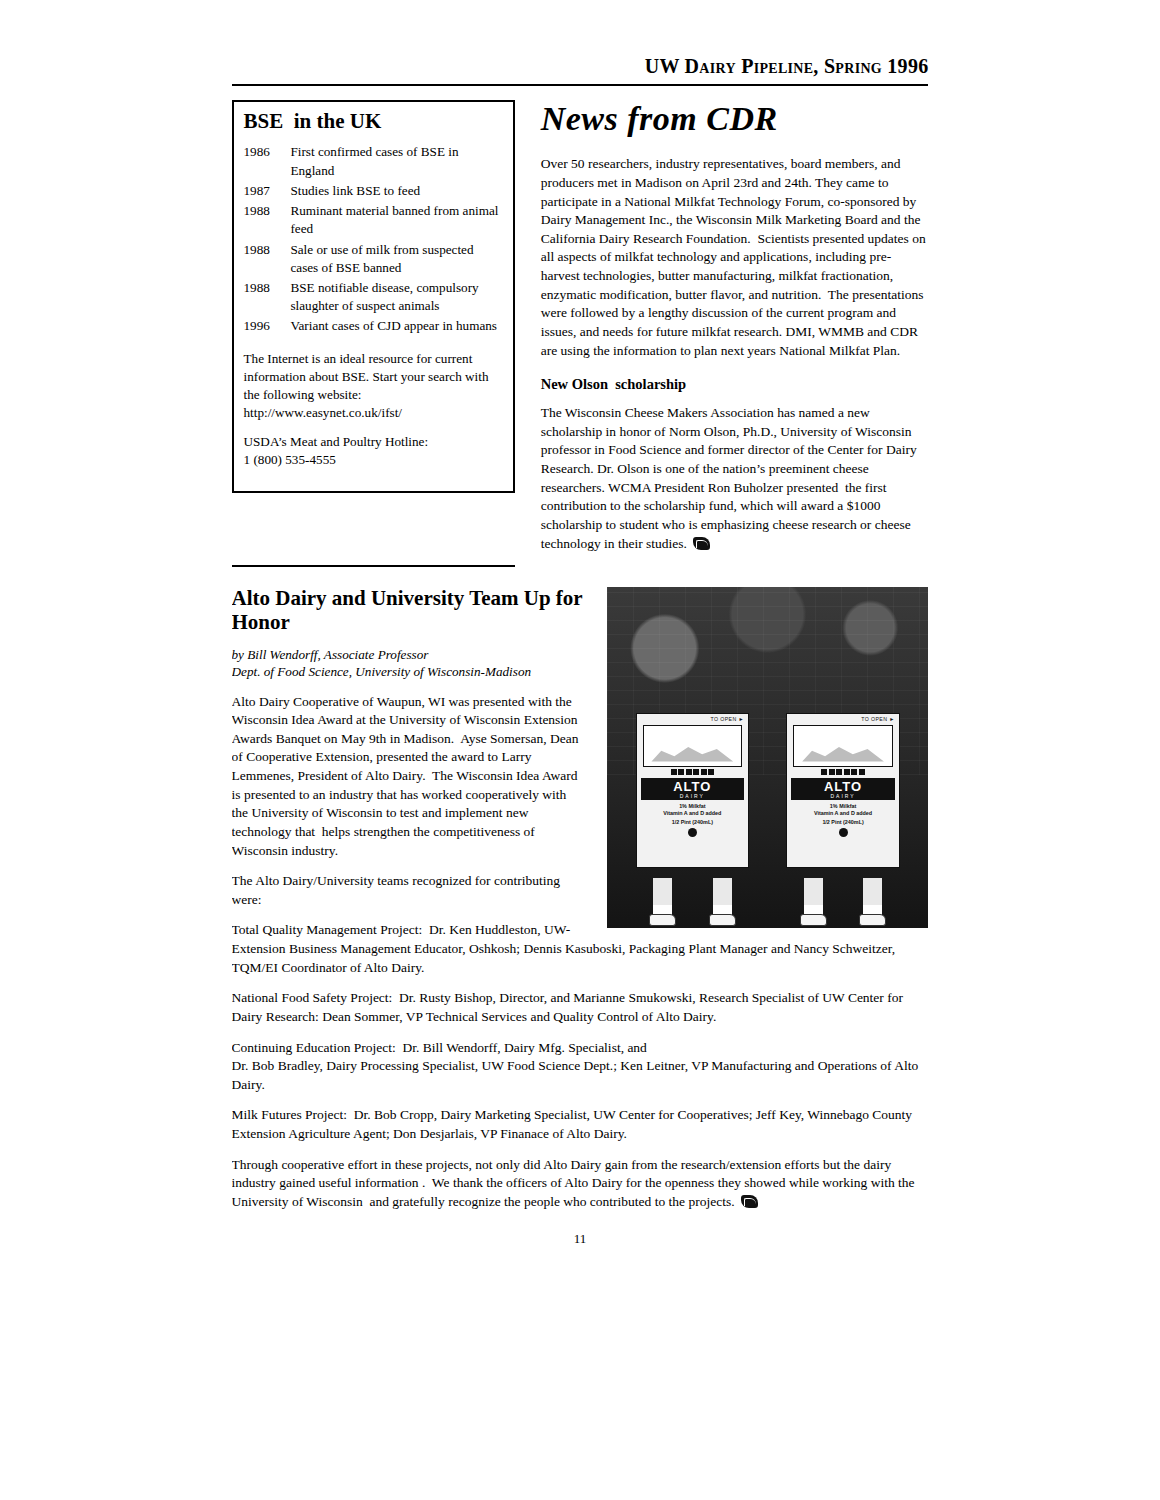UW Dairy Pipeline, Spring 1996
BSE in the UK
| 1986 | First confirmed cases of BSE in England |
| 1987 | Studies link BSE to feed |
| 1988 | Ruminant material banned from animal feed |
| 1988 | Sale or use of milk from suspected cases of BSE banned |
| 1988 | BSE notifiable disease, compulsory slaughter of suspect animals |
| 1996 | Variant cases of CJD appear in humans |
The Internet is an ideal resource for current information about BSE. Start your search with the following website: http://www.easynet.co.uk/ifst/
USDA’s Meat and Poultry Hotline:
1 (800) 535-4555
News from CDR
Over 50 researchers, industry representatives, board members, and producers met in Madison on April 23rd and 24th. They came to participate in a National Milkfat Technology Forum, co-sponsored by Dairy Management Inc., the Wisconsin Milk Marketing Board and the California Dairy Research Foundation. Scientists presented updates on all aspects of milkfat technology and applications, including pre-harvest technologies, butter manufacturing, milkfat fractionation, enzymatic modification, butter flavor, and nutrition. The presentations were followed by a lengthy discussion of the current program and issues, and needs for future milkfat research. DMI, WMMB and CDR are using the information to plan next years National Milkfat Plan.
New Olson scholarship
The Wisconsin Cheese Makers Association has named a new scholarship in honor of Norm Olson, Ph.D., University of Wisconsin professor in Food Science and former director of the Center for Dairy Research. Dr. Olson is one of the nation’s preeminent cheese researchers. WCMA President Ron Buholzer presented the first contribution to the scholarship fund, which will award a $1000 scholarship to student who is emphasizing cheese research or cheese technology in their studies.
TO OPEN ►
ALTODAIRY
1% Milkfat
Vitamin A and D added
1/2 Pint (240mL)
TO OPEN ►
ALTODAIRY
1% Milkfat
Vitamin A and D added
1/2 Pint (240mL)
Alto Dairy and University Team Up for Honor
by Bill Wendorff, Associate Professor
Dept. of Food Science, University of Wisconsin-Madison
Alto Dairy Cooperative of Waupun, WI was presented with the Wisconsin Idea Award at the University of Wisconsin Extension Awards Banquet on May 9th in Madison. Ayse Somersan, Dean of Cooperative Extension, presented the award to Larry Lemmenes, President of Alto Dairy. The Wisconsin Idea Award is presented to an industry that has worked cooperatively with the University of Wisconsin to test and implement new technology that helps strengthen the competitiveness of Wisconsin industry.
The Alto Dairy/University teams recognized for contributing were:
Total Quality Management Project: Dr. Ken Huddleston, UW- Extension Business Management Educator, Oshkosh; Dennis Kasuboski, Packaging Plant Manager and Nancy Schweitzer, TQM/EI Coordinator of Alto Dairy.
National Food Safety Project: Dr. Rusty Bishop, Director, and Marianne Smukowski, Research Specialist of UW Center for Dairy Research: Dean Sommer, VP Technical Services and Quality Control of Alto Dairy.
Continuing Education Project: Dr. Bill Wendorff, Dairy Mfg. Specialist, and
Dr. Bob Bradley, Dairy Processing Specialist, UW Food Science Dept.; Ken Leitner, VP Manufacturing and Operations of Alto Dairy.
Milk Futures Project: Dr. Bob Cropp, Dairy Marketing Specialist, UW Center for Cooperatives; Jeff Key, Winnebago County Extension Agriculture Agent; Don Desjarlais, VP Finanace of Alto Dairy.
Through cooperative effort in these projects, not only did Alto Dairy gain from the research/extension efforts but the dairy industry gained useful information . We thank the officers of Alto Dairy for the openness they showed while working with the University of Wisconsin and gratefully recognize the people who contributed to the projects.
11